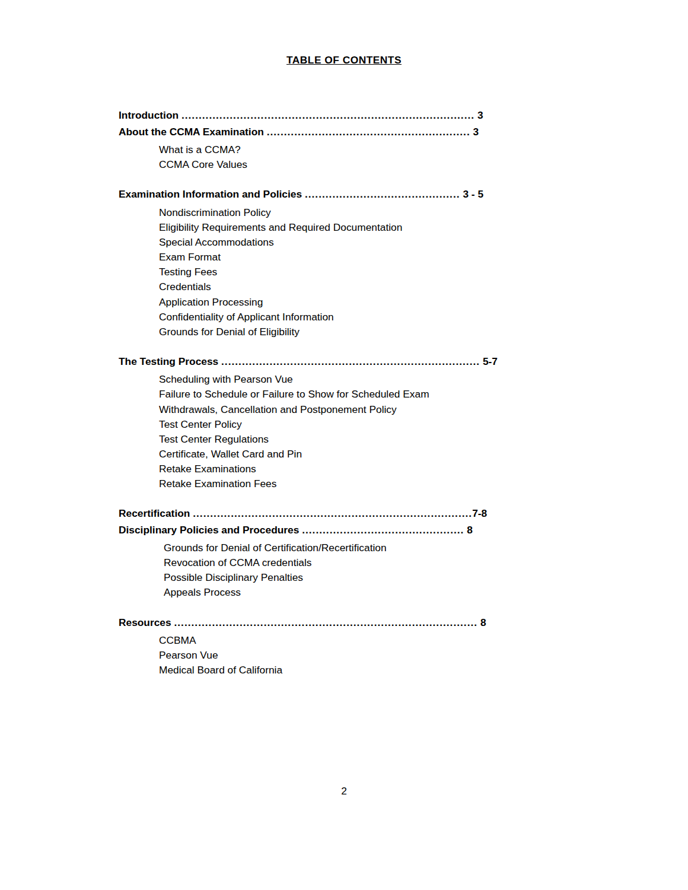TABLE OF CONTENTS
Introduction ..................................................................................... 3
About the CCMA Examination ........................................................... 3
What is a CCMA?
CCMA Core Values
Examination Information and Policies ............................................. 3 - 5
Nondiscrimination Policy
Eligibility Requirements and Required Documentation
Special Accommodations
Exam Format
Testing Fees
Credentials
Application Processing
Confidentiality of Applicant Information
Grounds for Denial of Eligibility
The Testing Process ........................................................................... 5-7
Scheduling with Pearson Vue
Failure to Schedule or Failure to Show for Scheduled Exam
Withdrawals, Cancellation and Postponement Policy
Test Center Policy
Test Center Regulations
Certificate, Wallet Card and Pin
Retake Examinations
Retake Examination Fees
Recertification ................................................................................. 7-8
Disciplinary Policies and Procedures ............................................... 8
Grounds for Denial of Certification/Recertification
Revocation of CCMA credentials
Possible Disciplinary Penalties
Appeals Process
Resources ........................................................................................ 8
CCBMA
Pearson Vue
Medical Board of California
2